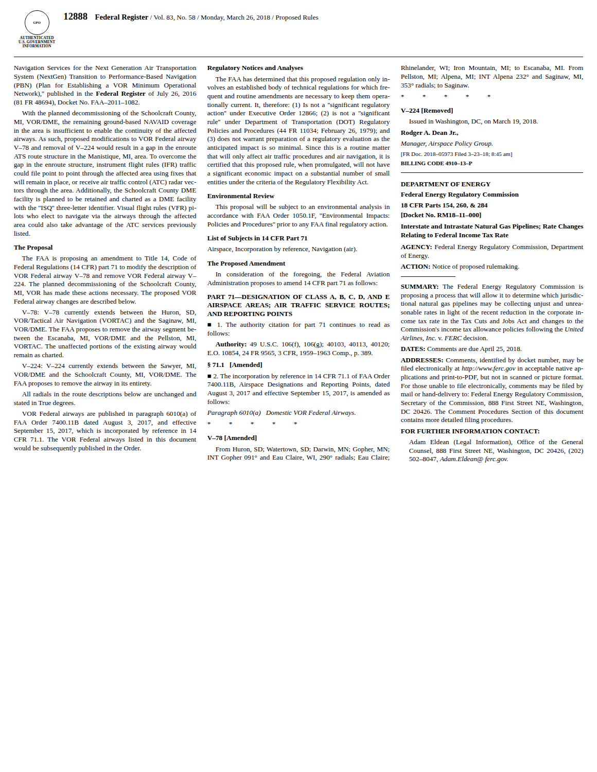GPO
Authenticated
U.S. Government
Information
12888 Federal Register / Vol. 83, No. 58 / Monday, March 26, 2018 / Proposed Rules
Navigation Services for the Next Generation Air Transportation System (NextGen) Transition to Performance-Based Navigation (PBN) (Plan for Establishing a VOR Minimum Operational Network),'' published in the Federal Register of July 26, 2016 (81 FR 48694), Docket No. FAA–2011–1082.
With the planned decommissioning of the Schoolcraft County, MI, VOR/DME, the remaining ground-based NAVAID coverage in the area is insufficient to enable the continuity of the affected airways. As such, proposed modifications to VOR Federal airway V–78 and removal of V–224 would result in a gap in the enroute ATS route structure in the Manistique, MI, area. To overcome the gap in the enroute structure, instrument flight rules (IFR) traffic could file point to point through the affected area using fixes that will remain in place, or receive air traffic control (ATC) radar vectors through the area. Additionally, the Schoolcraft County DME facility is planned to be retained and charted as a DME facility with the ''ISQ'' three-letter identifier. Visual flight rules (VFR) pilots who elect to navigate via the airways through the affected area could also take advantage of the ATC services previously listed.
The Proposal
The FAA is proposing an amendment to Title 14, Code of Federal Regulations (14 CFR) part 71 to modify the description of VOR Federal airway V–78 and remove VOR Federal airway V–224. The planned decommissioning of the Schoolcraft County, MI, VOR has made these actions necessary. The proposed VOR Federal airway changes are described below.
V–78: V–78 currently extends between the Huron, SD, VOR/Tactical Air Navigation (VORTAC) and the Saginaw, MI, VOR/DME. The FAA proposes to remove the airway segment between the Escanaba, MI, VOR/DME and the Pellston, MI, VORTAC. The unaffected portions of the existing airway would remain as charted.
V–224: V–224 currently extends between the Sawyer, MI, VOR/DME and the Schoolcraft County, MI, VOR/DME. The FAA proposes to remove the airway in its entirety.
All radials in the route descriptions below are unchanged and stated in True degrees.
VOR Federal airways are published in paragraph 6010(a) of FAA Order 7400.11B dated August 3, 2017, and effective September 15, 2017, which is incorporated by reference in 14 CFR 71.1. The VOR Federal airways listed in this document would be subsequently published in the Order.
Regulatory Notices and Analyses
The FAA has determined that this proposed regulation only involves an established body of technical regulations for which frequent and routine amendments are necessary to keep them operationally current. It, therefore: (1) Is not a ''significant regulatory action'' under Executive Order 12866; (2) is not a ''significant rule'' under Department of Transportation (DOT) Regulatory Policies and Procedures (44 FR 11034; February 26, 1979); and (3) does not warrant preparation of a regulatory evaluation as the anticipated impact is so minimal. Since this is a routine matter that will only affect air traffic procedures and air navigation, it is certified that this proposed rule, when promulgated, will not have a significant economic impact on a substantial number of small entities under the criteria of the Regulatory Flexibility Act.
Environmental Review
This proposal will be subject to an environmental analysis in accordance with FAA Order 1050.1F, ''Environmental Impacts: Policies and Procedures'' prior to any FAA final regulatory action.
List of Subjects in 14 CFR Part 71
Airspace, Incorporation by reference, Navigation (air).
The Proposed Amendment
In consideration of the foregoing, the Federal Aviation Administration proposes to amend 14 CFR part 71 as follows:
PART 71—DESIGNATION OF CLASS A, B, C, D, AND E AIRSPACE AREAS; AIR TRAFFIC SERVICE ROUTES; AND REPORTING POINTS
1. The authority citation for part 71 continues to read as follows:
Authority: 49 U.S.C. 106(f), 106(g); 40103, 40113, 40120; E.O. 10854, 24 FR 9565, 3 CFR, 1959–1963 Comp., p. 389.
§ 71.1 [Amended]
2. The incorporation by reference in 14 CFR 71.1 of FAA Order 7400.11B, Airspace Designations and Reporting Points, dated August 3, 2017 and effective September 15, 2017, is amended as follows:
Paragraph 6010(a) Domestic VOR Federal Airways.
* * * * *
V–78 [Amended]
From Huron, SD; Watertown, SD; Darwin, MN; Gopher, MN; INT Gopher 091° and Eau Claire, WI, 290° radials; Eau Claire; Rhinelander, WI; Iron Mountain, MI; to Escanaba, MI. From Pellston, MI; Alpena, MI; INT Alpena 232° and Saginaw, MI, 353° radials; to Saginaw.
* * * * *
V–224 [Removed]
Issued in Washington, DC, on March 19, 2018.
Rodger A. Dean Jr.,
Manager, Airspace Policy Group.
[FR Doc. 2018–05973 Filed 3–23–18; 8:45 am]
BILLING CODE 4910–13–P
DEPARTMENT OF ENERGY
Federal Energy Regulatory Commission
18 CFR Parts 154, 260, & 284
[Docket No. RM18–11–000]
Interstate and Intrastate Natural Gas Pipelines; Rate Changes Relating to Federal Income Tax Rate
AGENCY: Federal Energy Regulatory Commission, Department of Energy.
ACTION: Notice of proposed rulemaking.
SUMMARY: The Federal Energy Regulatory Commission is proposing a process that will allow it to determine which jurisdictional natural gas pipelines may be collecting unjust and unreasonable rates in light of the recent reduction in the corporate income tax rate in the Tax Cuts and Jobs Act and changes to the Commission's income tax allowance policies following the United Airlines, Inc. v. FERC decision.
DATES: Comments are due April 25, 2018.
ADDRESSES: Comments, identified by docket number, may be filed electronically at http://www.ferc.gov in acceptable native applications and print-to-PDF, but not in scanned or picture format. For those unable to file electronically, comments may be filed by mail or hand-delivery to: Federal Energy Regulatory Commission, Secretary of the Commission, 888 First Street NE, Washington, DC 20426. The Comment Procedures Section of this document contains more detailed filing procedures.
FOR FURTHER INFORMATION CONTACT:
Adam Eldean (Legal Information), Office of the General Counsel, 888 First Street NE, Washington, DC 20426, (202) 502–8047, Adam.Eldean@ ferc.gov.